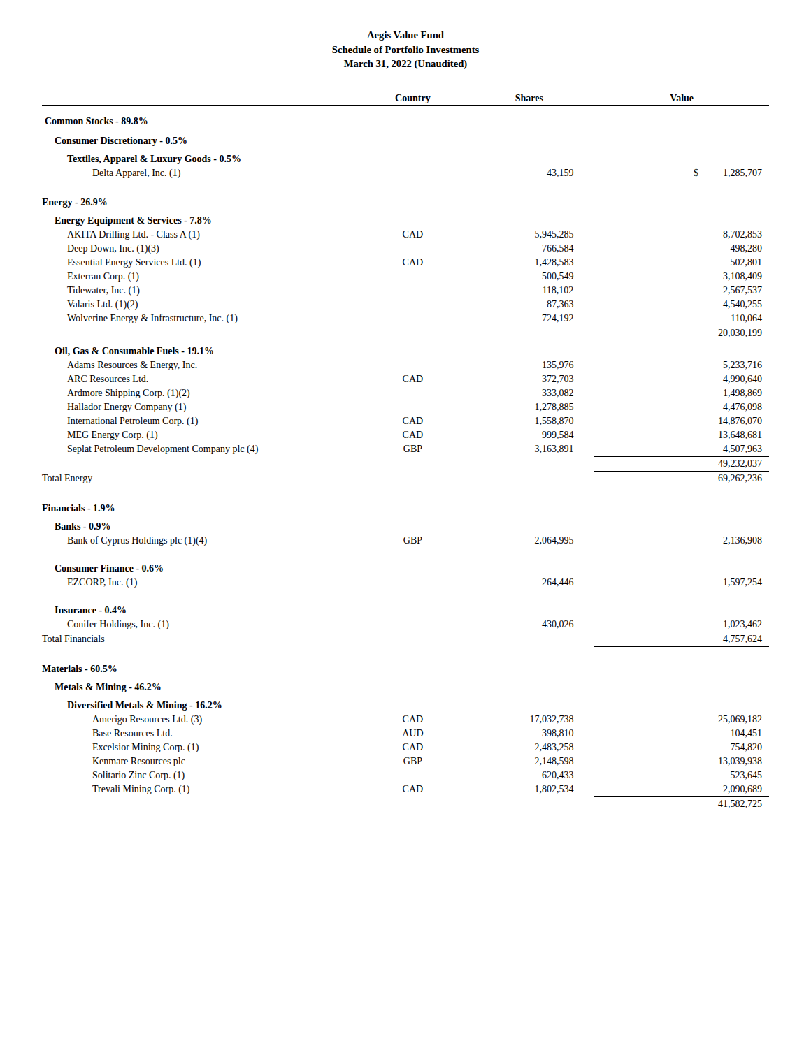Aegis Value Fund
Schedule of Portfolio Investments
March 31, 2022 (Unaudited)
| | Country | Shares | Value |
| --- | --- | --- | --- |
| Common Stocks - 89.8% | | | |
| Consumer Discretionary - 0.5% | | | |
| Textiles, Apparel & Luxury Goods - 0.5% | | | |
| Delta Apparel, Inc. (1) | | 43,159 | $ 1,285,707 |
| Energy - 26.9% | | | |
| Energy Equipment & Services - 7.8% | | | |
| AKITA Drilling Ltd. - Class A (1) | CAD | 5,945,285 | 8,702,853 |
| Deep Down, Inc. (1)(3) | | 766,584 | 498,280 |
| Essential Energy Services Ltd. (1) | CAD | 1,428,583 | 502,801 |
| Exterran Corp. (1) | | 500,549 | 3,108,409 |
| Tidewater, Inc. (1) | | 118,102 | 2,567,537 |
| Valaris Ltd. (1)(2) | | 87,363 | 4,540,255 |
| Wolverine Energy & Infrastructure, Inc. (1) | | 724,192 | 110,064 |
| | | | 20,030,199 |
| Oil, Gas & Consumable Fuels - 19.1% | | | |
| Adams Resources & Energy, Inc. | | 135,976 | 5,233,716 |
| ARC Resources Ltd. | CAD | 372,703 | 4,990,640 |
| Ardmore Shipping Corp. (1)(2) | | 333,082 | 1,498,869 |
| Hallador Energy Company (1) | | 1,278,885 | 4,476,098 |
| International Petroleum Corp. (1) | CAD | 1,558,870 | 14,876,070 |
| MEG Energy Corp. (1) | CAD | 999,584 | 13,648,681 |
| Seplat Petroleum Development Company plc (4) | GBP | 3,163,891 | 4,507,963 |
| | | | 49,232,037 |
| Total Energy | | | 69,262,236 |
| Financials - 1.9% | | | |
| Banks - 0.9% | | | |
| Bank of Cyprus Holdings plc (1)(4) | GBP | 2,064,995 | 2,136,908 |
| Consumer Finance - 0.6% | | | |
| EZCORP, Inc. (1) | | 264,446 | 1,597,254 |
| Insurance - 0.4% | | | |
| Conifer Holdings, Inc. (1) | | 430,026 | 1,023,462 |
| Total Financials | | | 4,757,624 |
| Materials - 60.5% | | | |
| Metals & Mining - 46.2% | | | |
| Diversified Metals & Mining - 16.2% | | | |
| Amerigo Resources Ltd. (3) | CAD | 17,032,738 | 25,069,182 |
| Base Resources Ltd. | AUD | 398,810 | 104,451 |
| Excelsior Mining Corp. (1) | CAD | 2,483,258 | 754,820 |
| Kenmare Resources plc | GBP | 2,148,598 | 13,039,938 |
| Solitario Zinc Corp. (1) | | 620,433 | 523,645 |
| Trevali Mining Corp. (1) | CAD | 1,802,534 | 2,090,689 |
| | | | 41,582,725 |